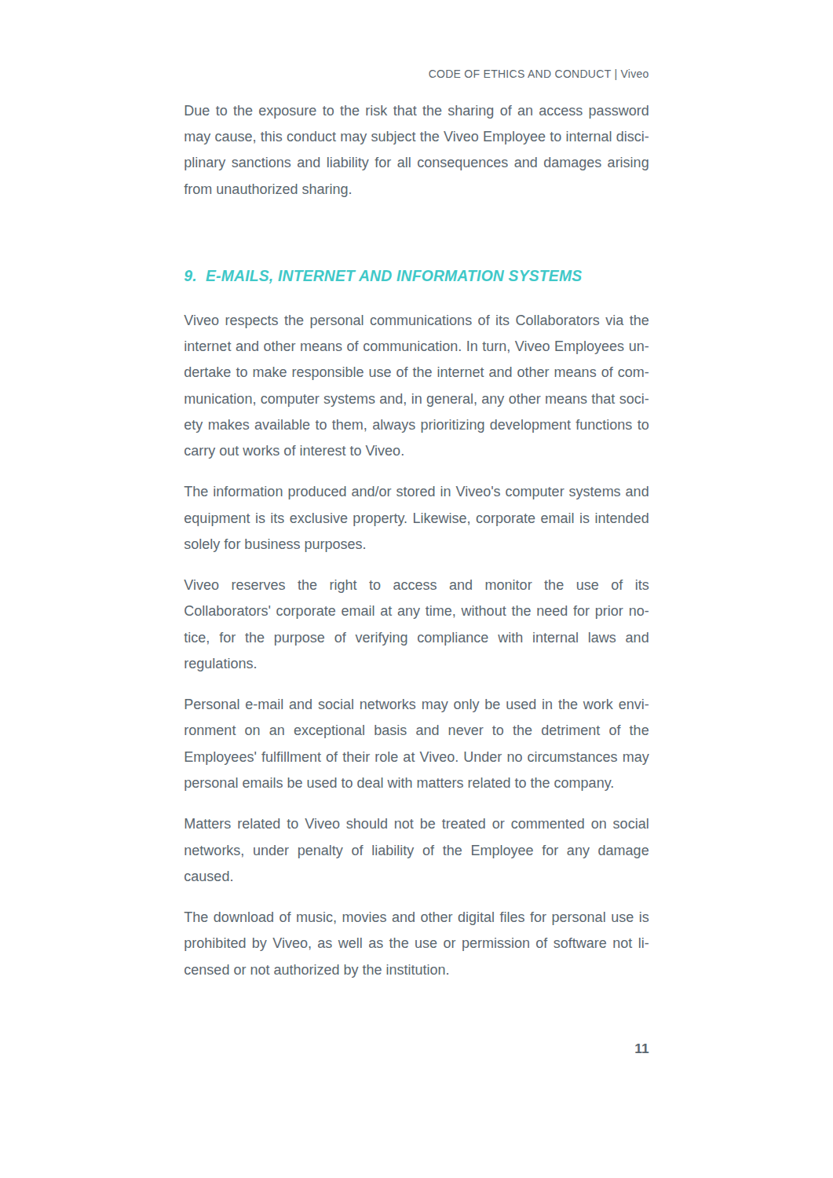CODE OF ETHICS AND CONDUCT | Viveo
Due to the exposure to the risk that the sharing of an access password may cause, this conduct may subject the Viveo Employee to internal disciplinary sanctions and liability for all consequences and damages arising from unauthorized sharing.
9. E-MAILS, INTERNET AND INFORMATION SYSTEMS
Viveo respects the personal communications of its Collaborators via the internet and other means of communication. In turn, Viveo Employees undertake to make responsible use of the internet and other means of communication, computer systems and, in general, any other means that society makes available to them, always prioritizing development functions to carry out works of interest to Viveo.
The information produced and/or stored in Viveo's computer systems and equipment is its exclusive property. Likewise, corporate email is intended solely for business purposes.
Viveo reserves the right to access and monitor the use of its Collaborators' corporate email at any time, without the need for prior notice, for the purpose of verifying compliance with internal laws and regulations.
Personal e-mail and social networks may only be used in the work environment on an exceptional basis and never to the detriment of the Employees' fulfillment of their role at Viveo. Under no circumstances may personal emails be used to deal with matters related to the company.
Matters related to Viveo should not be treated or commented on social networks, under penalty of liability of the Employee for any damage caused.
The download of music, movies and other digital files for personal use is prohibited by Viveo, as well as the use or permission of software not licensed or not authorized by the institution.
11